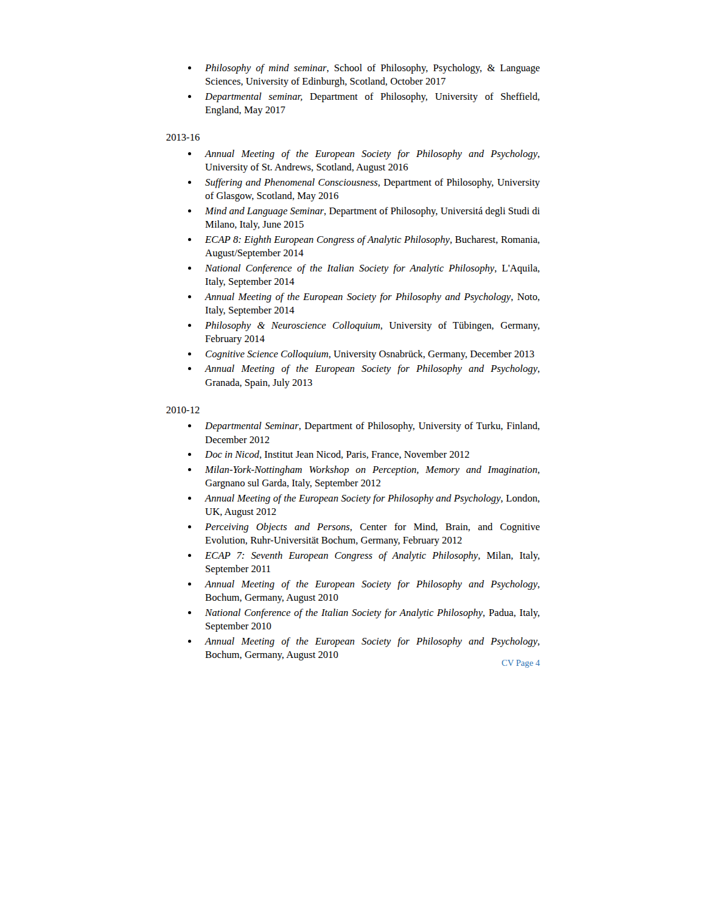Philosophy of mind seminar, School of Philosophy, Psychology, & Language Sciences, University of Edinburgh, Scotland, October 2017
Departmental seminar, Department of Philosophy, University of Sheffield, England, May 2017
2013-16
Annual Meeting of the European Society for Philosophy and Psychology, University of St. Andrews, Scotland, August 2016
Suffering and Phenomenal Consciousness, Department of Philosophy, University of Glasgow, Scotland, May 2016
Mind and Language Seminar, Department of Philosophy, Universitá degli Studi di Milano, Italy, June 2015
ECAP 8: Eighth European Congress of Analytic Philosophy, Bucharest, Romania, August/September 2014
National Conference of the Italian Society for Analytic Philosophy, L'Aquila, Italy, September 2014
Annual Meeting of the European Society for Philosophy and Psychology, Noto, Italy, September 2014
Philosophy & Neuroscience Colloquium, University of Tübingen, Germany, February 2014
Cognitive Science Colloquium, University Osnabrück, Germany, December 2013
Annual Meeting of the European Society for Philosophy and Psychology, Granada, Spain, July 2013
2010-12
Departmental Seminar, Department of Philosophy, University of Turku, Finland, December 2012
Doc in Nicod, Institut Jean Nicod, Paris, France, November 2012
Milan-York-Nottingham Workshop on Perception, Memory and Imagination, Gargnano sul Garda, Italy, September 2012
Annual Meeting of the European Society for Philosophy and Psychology, London, UK, August 2012
Perceiving Objects and Persons, Center for Mind, Brain, and Cognitive Evolution, Ruhr-Universität Bochum, Germany, February 2012
ECAP 7: Seventh European Congress of Analytic Philosophy, Milan, Italy, September 2011
Annual Meeting of the European Society for Philosophy and Psychology, Bochum, Germany, August 2010
National Conference of the Italian Society for Analytic Philosophy, Padua, Italy, September 2010
Annual Meeting of the European Society for Philosophy and Psychology, Bochum, Germany, August 2010
CV Page 4